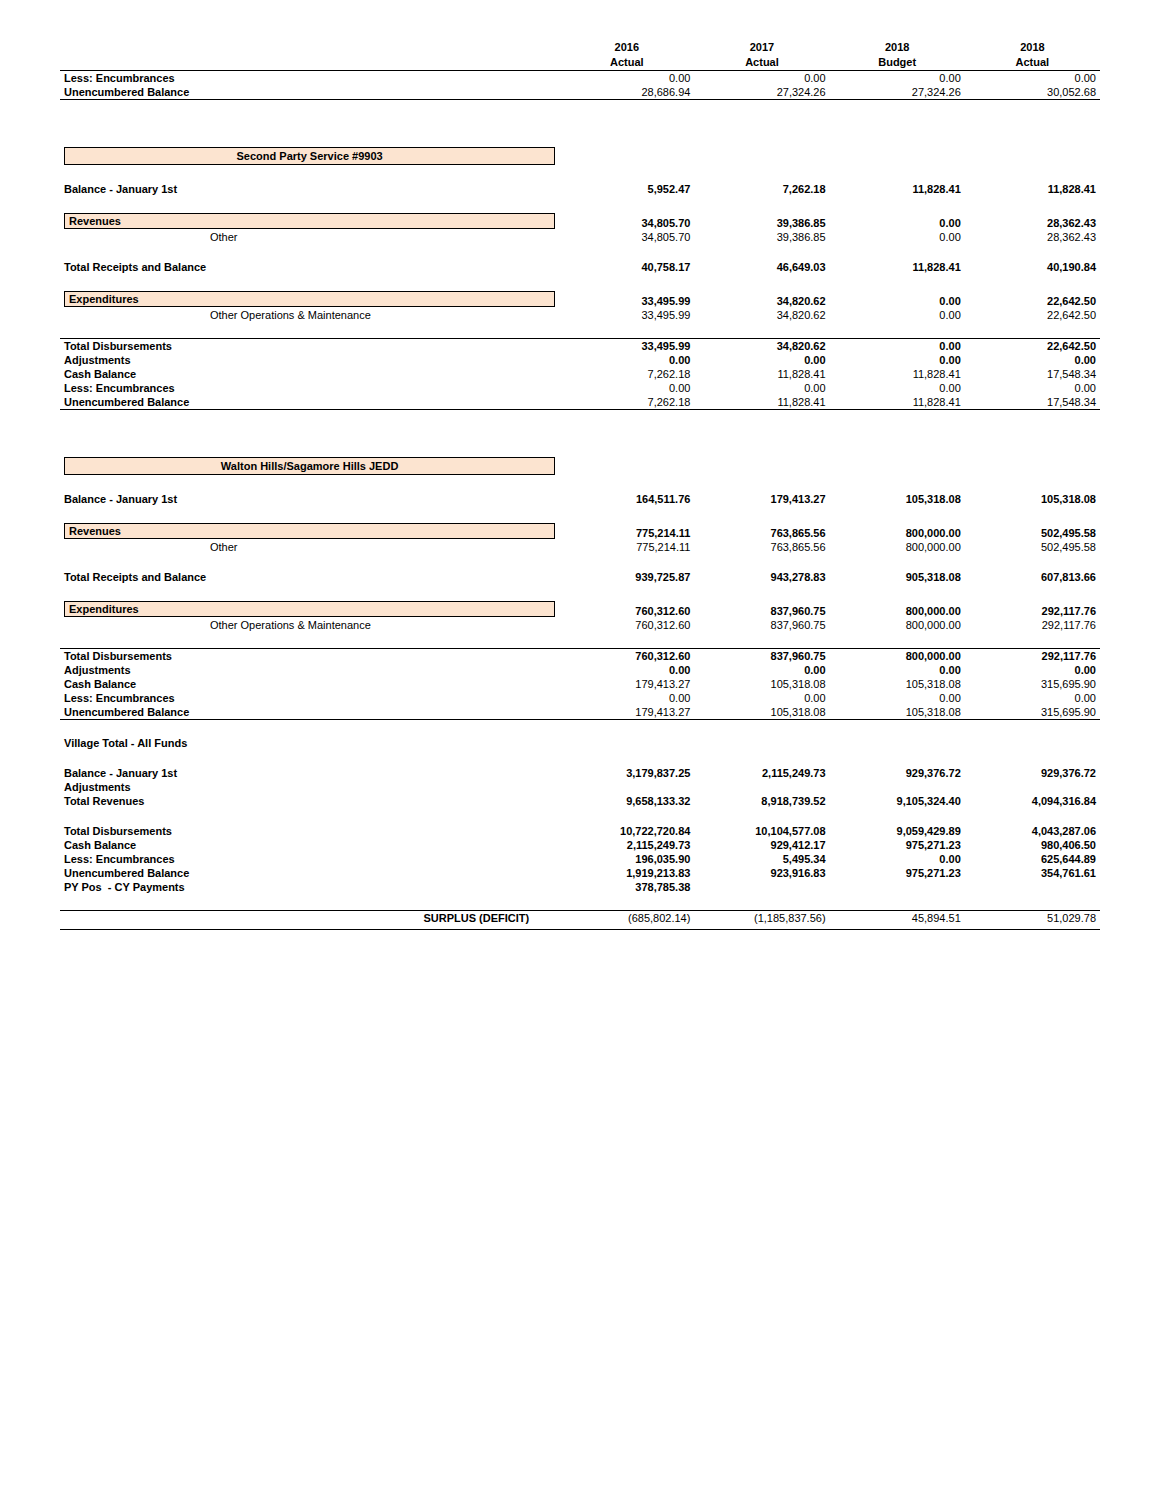| | 2016 | 2017 | 2018 | 2018 |
| | Actual | Actual | Budget | Actual |
| Less: Encumbrances | 0.00 | 0.00 | 0.00 | 0.00 |
| Unencumbered Balance | 28,686.94 | 27,324.26 | 27,324.26 | 30,052.68 |
| Second Party Service #9903 | |
| Balance - January 1st | 5,952.47 | 7,262.18 | 11,828.41 | 11,828.41 |
| Revenues | 34,805.70 | 39,386.85 | 0.00 | 28,362.43 |
| Other | 34,805.70 | 39,386.85 | 0.00 | 28,362.43 |
| Total Receipts and Balance | 40,758.17 | 46,649.03 | 11,828.41 | 40,190.84 |
| Expenditures | 33,495.99 | 34,820.62 | 0.00 | 22,642.50 |
| Other Operations & Maintenance | 33,495.99 | 34,820.62 | 0.00 | 22,642.50 |
| Total Disbursements | 33,495.99 | 34,820.62 | 0.00 | 22,642.50 |
| Adjustments | 0.00 | 0.00 | 0.00 | 0.00 |
| Cash Balance | 7,262.18 | 11,828.41 | 11,828.41 | 17,548.34 |
| Less: Encumbrances | 0.00 | 0.00 | 0.00 | 0.00 |
| Unencumbered Balance | 7,262.18 | 11,828.41 | 11,828.41 | 17,548.34 |
| Walton Hills/Sagamore Hills JEDD | |
| Balance - January 1st | 164,511.76 | 179,413.27 | 105,318.08 | 105,318.08 |
| Revenues | 775,214.11 | 763,865.56 | 800,000.00 | 502,495.58 |
| Other | 775,214.11 | 763,865.56 | 800,000.00 | 502,495.58 |
| Total Receipts and Balance | 939,725.87 | 943,278.83 | 905,318.08 | 607,813.66 |
| Expenditures | 760,312.60 | 837,960.75 | 800,000.00 | 292,117.76 |
| Other Operations & Maintenance | 760,312.60 | 837,960.75 | 800,000.00 | 292,117.76 |
| Total Disbursements | 760,312.60 | 837,960.75 | 800,000.00 | 292,117.76 |
| Adjustments | 0.00 | 0.00 | 0.00 | 0.00 |
| Cash Balance | 179,413.27 | 105,318.08 | 105,318.08 | 315,695.90 |
| Less: Encumbrances | 0.00 | 0.00 | 0.00 | 0.00 |
| Unencumbered Balance | 179,413.27 | 105,318.08 | 105,318.08 | 315,695.90 |
| Village Total - All Funds | |
| Balance - January 1st | 3,179,837.25 | 2,115,249.73 | 929,376.72 | 929,376.72 |
| Adjustments | | | | |
| Total Revenues | 9,658,133.32 | 8,918,739.52 | 9,105,324.40 | 4,094,316.84 |
| Total Disbursements | 10,722,720.84 | 10,104,577.08 | 9,059,429.89 | 4,043,287.06 |
| Cash Balance | 2,115,249.73 | 929,412.17 | 975,271.23 | 980,406.50 |
| Less: Encumbrances | 196,035.90 | 5,495.34 | 0.00 | 625,644.89 |
| Unencumbered Balance | 1,919,213.83 | 923,916.83 | 975,271.23 | 354,761.61 |
| PY Pos - CY Payments | 378,785.38 | | | |
| SURPLUS (DEFICIT) | (685,802.14) | (1,185,837.56) | 45,894.51 | 51,029.78 |